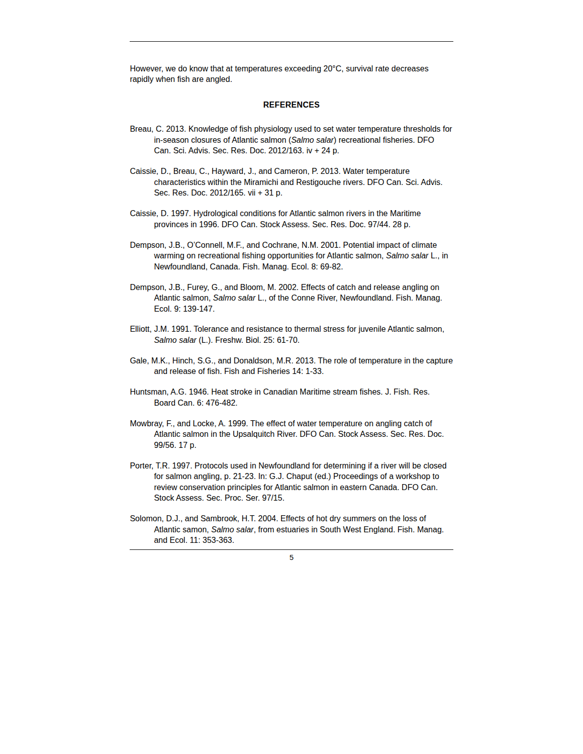However, we do know that at temperatures exceeding 20°C, survival rate decreases rapidly when fish are angled.
REFERENCES
Breau, C. 2013. Knowledge of fish physiology used to set water temperature thresholds for in-season closures of Atlantic salmon (Salmo salar) recreational fisheries. DFO Can. Sci. Advis. Sec. Res. Doc. 2012/163. iv + 24 p.
Caissie, D., Breau, C., Hayward, J., and Cameron, P. 2013. Water temperature characteristics within the Miramichi and Restigouche rivers. DFO Can. Sci. Advis. Sec. Res. Doc. 2012/165. vii + 31 p.
Caissie, D. 1997. Hydrological conditions for Atlantic salmon rivers in the Maritime provinces in 1996. DFO Can. Stock Assess. Sec. Res. Doc. 97/44. 28 p.
Dempson, J.B., O’Connell, M.F., and Cochrane, N.M. 2001. Potential impact of climate warming on recreational fishing opportunities for Atlantic salmon, Salmo salar L., in Newfoundland, Canada. Fish. Manag. Ecol. 8: 69-82.
Dempson, J.B., Furey, G., and Bloom, M. 2002. Effects of catch and release angling on Atlantic salmon, Salmo salar L., of the Conne River, Newfoundland. Fish. Manag. Ecol. 9: 139-147.
Elliott, J.M. 1991. Tolerance and resistance to thermal stress for juvenile Atlantic salmon, Salmo salar (L.). Freshw. Biol. 25: 61-70.
Gale, M.K., Hinch, S.G., and Donaldson, M.R. 2013. The role of temperature in the capture and release of fish. Fish and Fisheries 14: 1-33.
Huntsman, A.G. 1946. Heat stroke in Canadian Maritime stream fishes. J. Fish. Res. Board Can. 6: 476-482.
Mowbray, F., and Locke, A. 1999. The effect of water temperature on angling catch of Atlantic salmon in the Upsalquitch River. DFO Can. Stock Assess. Sec. Res. Doc. 99/56. 17 p.
Porter, T.R. 1997. Protocols used in Newfoundland for determining if a river will be closed for salmon angling, p. 21-23. In: G.J. Chaput (ed.) Proceedings of a workshop to review conservation principles for Atlantic salmon in eastern Canada. DFO Can. Stock Assess. Sec. Proc. Ser. 97/15.
Solomon, D.J., and Sambrook, H.T. 2004. Effects of hot dry summers on the loss of Atlantic samon, Salmo salar, from estuaries in South West England. Fish. Manag. and Ecol. 11: 353-363.
5